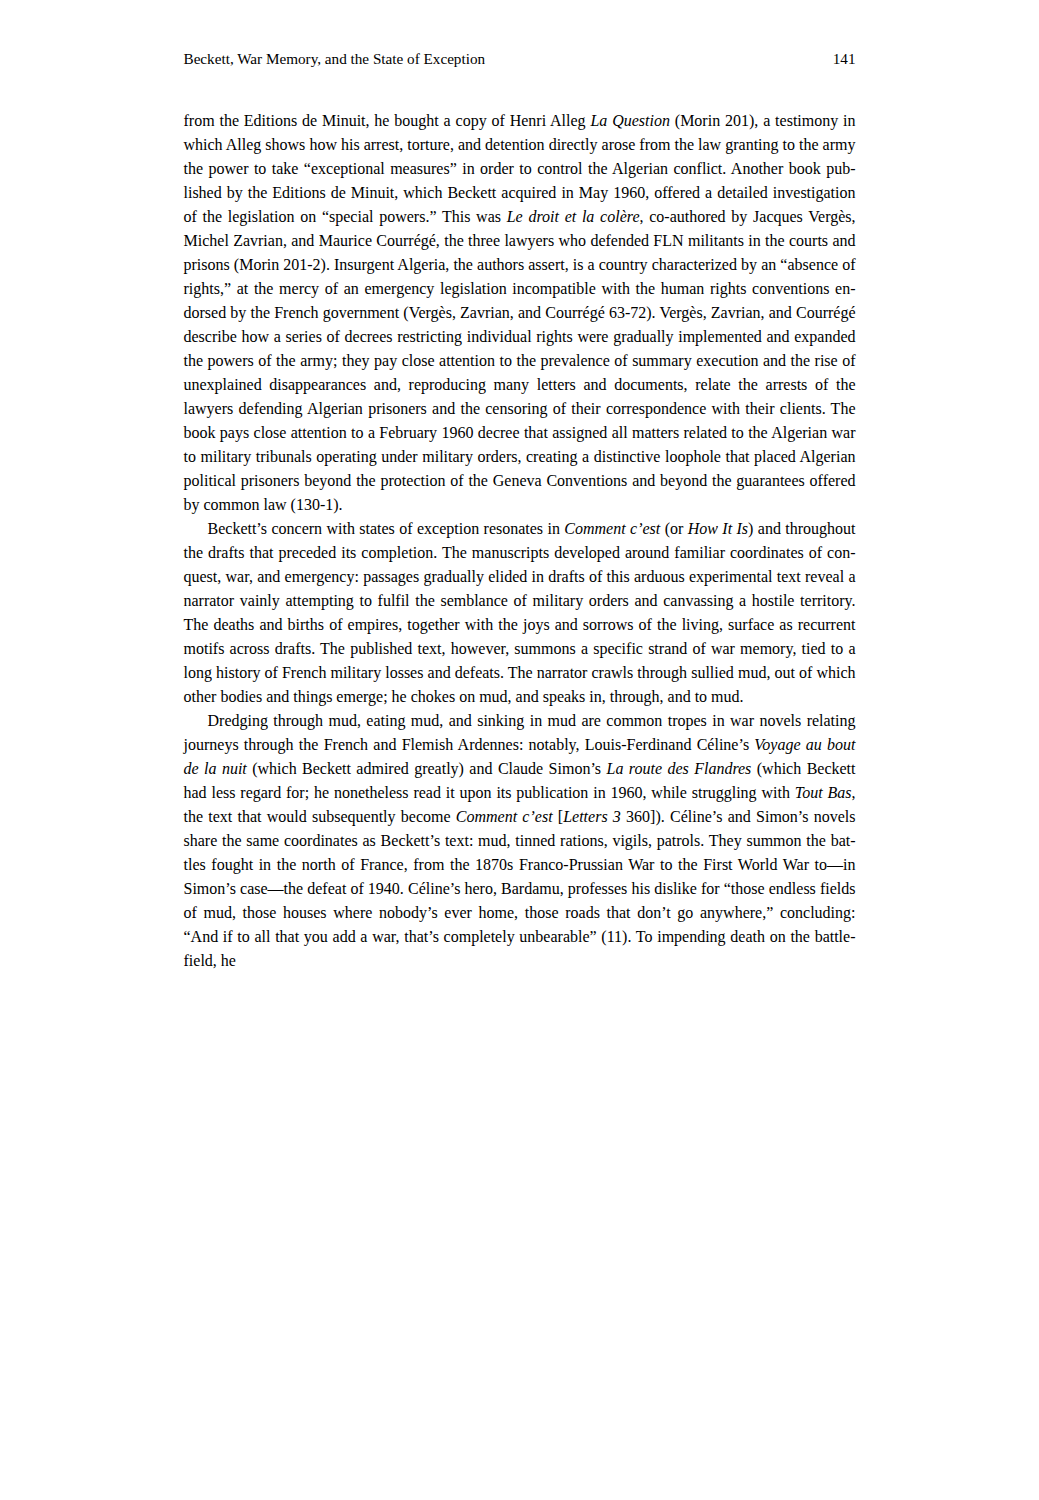Beckett, War Memory, and the State of Exception 141
from the Editions de Minuit, he bought a copy of Henri Alleg La Question (Morin 201), a testimony in which Alleg shows how his arrest, torture, and detention directly arose from the law granting to the army the power to take “exceptional measures” in order to control the Algerian conflict. Another book published by the Editions de Minuit, which Beckett acquired in May 1960, offered a detailed investigation of the legislation on “special powers.” This was Le droit et la colère, co-authored by Jacques Vergès, Michel Zavrian, and Maurice Courrégé, the three lawyers who defended FLN militants in the courts and prisons (Morin 201-2). Insurgent Algeria, the authors assert, is a country characterized by an “absence of rights,” at the mercy of an emergency legislation incompatible with the human rights conventions endorsed by the French government (Vergès, Zavrian, and Courrégé 63-72). Vergès, Zavrian, and Courrégé describe how a series of decrees restricting individual rights were gradually implemented and expanded the powers of the army; they pay close attention to the prevalence of summary execution and the rise of unexplained disappearances and, reproducing many letters and documents, relate the arrests of the lawyers defending Algerian prisoners and the censoring of their correspondence with their clients. The book pays close attention to a February 1960 decree that assigned all matters related to the Algerian war to military tribunals operating under military orders, creating a distinctive loophole that placed Algerian political prisoners beyond the protection of the Geneva Conventions and beyond the guarantees offered by common law (130-1).
Beckett’s concern with states of exception resonates in Comment c’est (or How It Is) and throughout the drafts that preceded its completion. The manuscripts developed around familiar coordinates of conquest, war, and emergency: passages gradually elided in drafts of this arduous experimental text reveal a narrator vainly attempting to fulfil the semblance of military orders and canvassing a hostile territory. The deaths and births of empires, together with the joys and sorrows of the living, surface as recurrent motifs across drafts. The published text, however, summons a specific strand of war memory, tied to a long history of French military losses and defeats. The narrator crawls through sullied mud, out of which other bodies and things emerge; he chokes on mud, and speaks in, through, and to mud.
Dredging through mud, eating mud, and sinking in mud are common tropes in war novels relating journeys through the French and Flemish Ardennes: notably, Louis-Ferdinand Céline’s Voyage au bout de la nuit (which Beckett admired greatly) and Claude Simon’s La route des Flandres (which Beckett had less regard for; he nonetheless read it upon its publication in 1960, while struggling with Tout Bas, the text that would subsequently become Comment c’est [Letters 3 360]). Céline’s and Simon’s novels share the same coordinates as Beckett’s text: mud, tinned rations, vigils, patrols. They summon the battles fought in the north of France, from the 1870s Franco-Prussian War to the First World War to—in Simon’s case—the defeat of 1940. Céline’s hero, Bardamu, professes his dislike for “those endless fields of mud, those houses where nobody’s ever home, those roads that don’t go anywhere,” concluding: “And if to all that you add a war, that’s completely unbearable” (11). To impending death on the battlefield, he